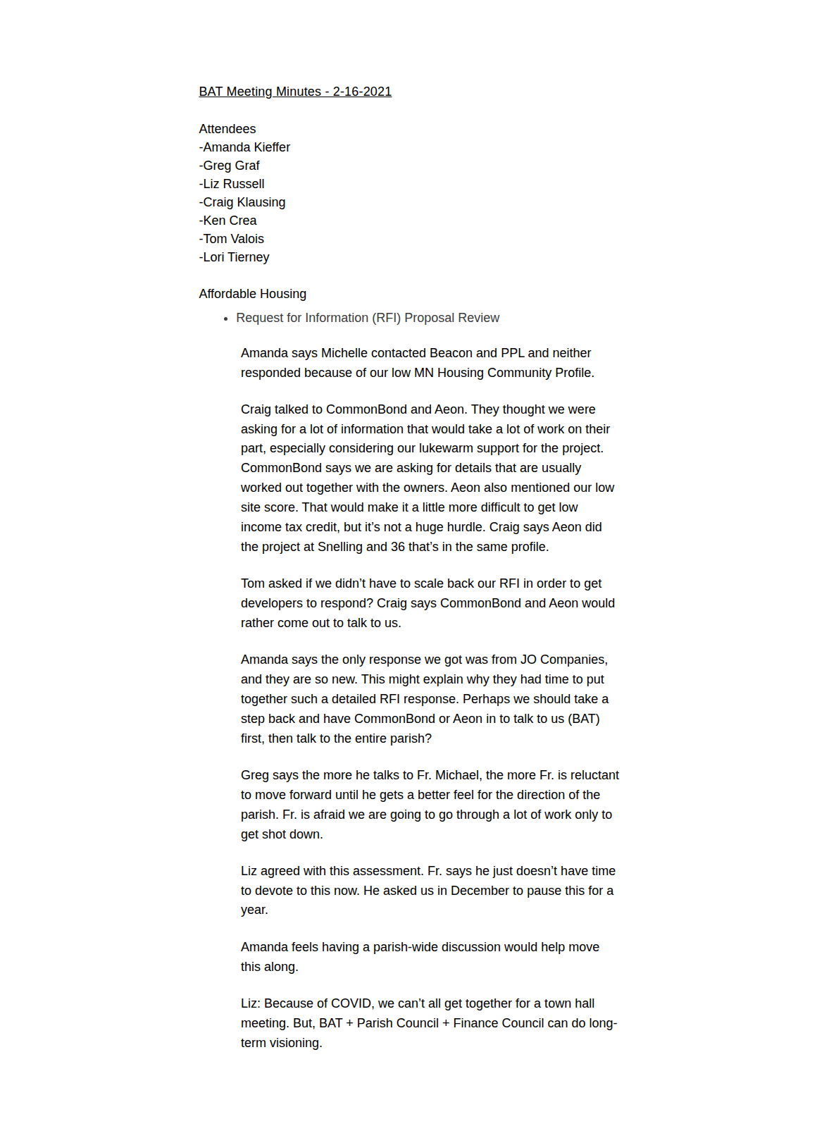BAT Meeting Minutes - 2-16-2021
Attendees
-Amanda Kieffer
-Greg Graf
-Liz Russell
-Craig Klausing
-Ken Crea
-Tom Valois
-Lori Tierney
Affordable Housing
Request for Information (RFI) Proposal Review
Amanda says Michelle contacted Beacon and PPL and neither responded because of our low MN Housing Community Profile.
Craig talked to CommonBond and Aeon. They thought we were asking for a lot of information that would take a lot of work on their part, especially considering our lukewarm support for the project. CommonBond says we are asking for details that are usually worked out together with the owners. Aeon also mentioned our low site score. That would make it a little more difficult to get low income tax credit, but it’s not a huge hurdle. Craig says Aeon did the project at Snelling and 36 that’s in the same profile.
Tom asked if we didn’t have to scale back our RFI in order to get developers to respond? Craig says CommonBond and Aeon would rather come out to talk to us.
Amanda says the only response we got was from JO Companies, and they are so new. This might explain why they had time to put together such a detailed RFI response. Perhaps we should take a step back and have CommonBond or Aeon in to talk to us (BAT) first, then talk to the entire parish?
Greg says the more he talks to Fr. Michael, the more Fr. is reluctant to move forward until he gets a better feel for the direction of the parish. Fr. is afraid we are going to go through a lot of work only to get shot down.
Liz agreed with this assessment. Fr. says he just doesn’t have time to devote to this now. He asked us in December to pause this for a year.
Amanda feels having a parish-wide discussion would help move this along.
Liz: Because of COVID, we can’t all get together for a town hall meeting. But, BAT + Parish Council + Finance Council can do long-term visioning.